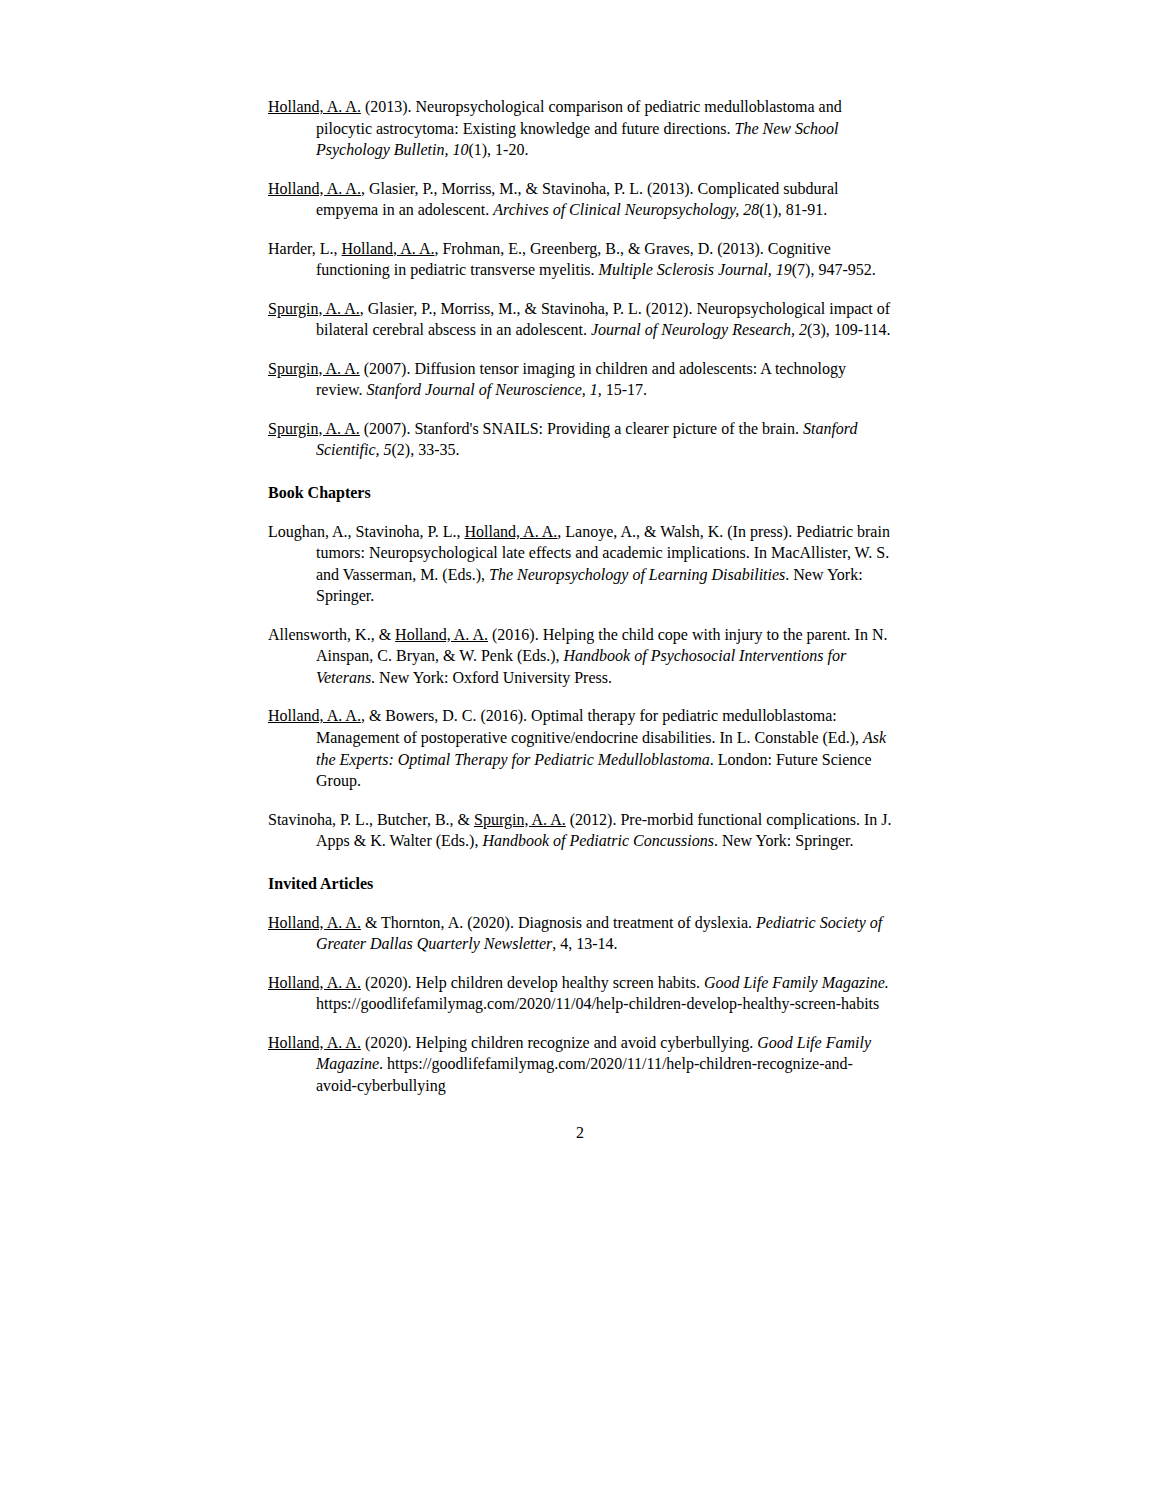Holland, A. A. (2013). Neuropsychological comparison of pediatric medulloblastoma and pilocytic astrocytoma: Existing knowledge and future directions. The New School Psychology Bulletin, 10(1), 1-20.
Holland, A. A., Glasier, P., Morriss, M., & Stavinoha, P. L. (2013). Complicated subdural empyema in an adolescent. Archives of Clinical Neuropsychology, 28(1), 81-91.
Harder, L., Holland, A. A., Frohman, E., Greenberg, B., & Graves, D. (2013). Cognitive functioning in pediatric transverse myelitis. Multiple Sclerosis Journal, 19(7), 947-952.
Spurgin, A. A., Glasier, P., Morriss, M., & Stavinoha, P. L. (2012). Neuropsychological impact of bilateral cerebral abscess in an adolescent. Journal of Neurology Research, 2(3), 109-114.
Spurgin, A. A. (2007). Diffusion tensor imaging in children and adolescents: A technology review. Stanford Journal of Neuroscience, 1, 15-17.
Spurgin, A. A. (2007). Stanford's SNAILS: Providing a clearer picture of the brain. Stanford Scientific, 5(2), 33-35.
Book Chapters
Loughan, A., Stavinoha, P. L., Holland, A. A., Lanoye, A., & Walsh, K. (In press). Pediatric brain tumors: Neuropsychological late effects and academic implications. In MacAllister, W. S. and Vasserman, M. (Eds.), The Neuropsychology of Learning Disabilities. New York: Springer.
Allensworth, K., & Holland, A. A. (2016). Helping the child cope with injury to the parent. In N. Ainspan, C. Bryan, & W. Penk (Eds.), Handbook of Psychosocial Interventions for Veterans. New York: Oxford University Press.
Holland, A. A., & Bowers, D. C. (2016). Optimal therapy for pediatric medulloblastoma: Management of postoperative cognitive/endocrine disabilities. In L. Constable (Ed.), Ask the Experts: Optimal Therapy for Pediatric Medulloblastoma. London: Future Science Group.
Stavinoha, P. L., Butcher, B., & Spurgin, A. A. (2012). Pre-morbid functional complications. In J. Apps & K. Walter (Eds.), Handbook of Pediatric Concussions. New York: Springer.
Invited Articles
Holland, A. A. & Thornton, A. (2020). Diagnosis and treatment of dyslexia. Pediatric Society of Greater Dallas Quarterly Newsletter, 4, 13-14.
Holland, A. A. (2020). Help children develop healthy screen habits. Good Life Family Magazine. https://goodlifefamilymag.com/2020/11/04/help-children-develop-healthy-screen-habits
Holland, A. A. (2020). Helping children recognize and avoid cyberbullying. Good Life Family Magazine. https://goodlifefamilymag.com/2020/11/11/help-children-recognize-and-avoid-cyberbullying
2